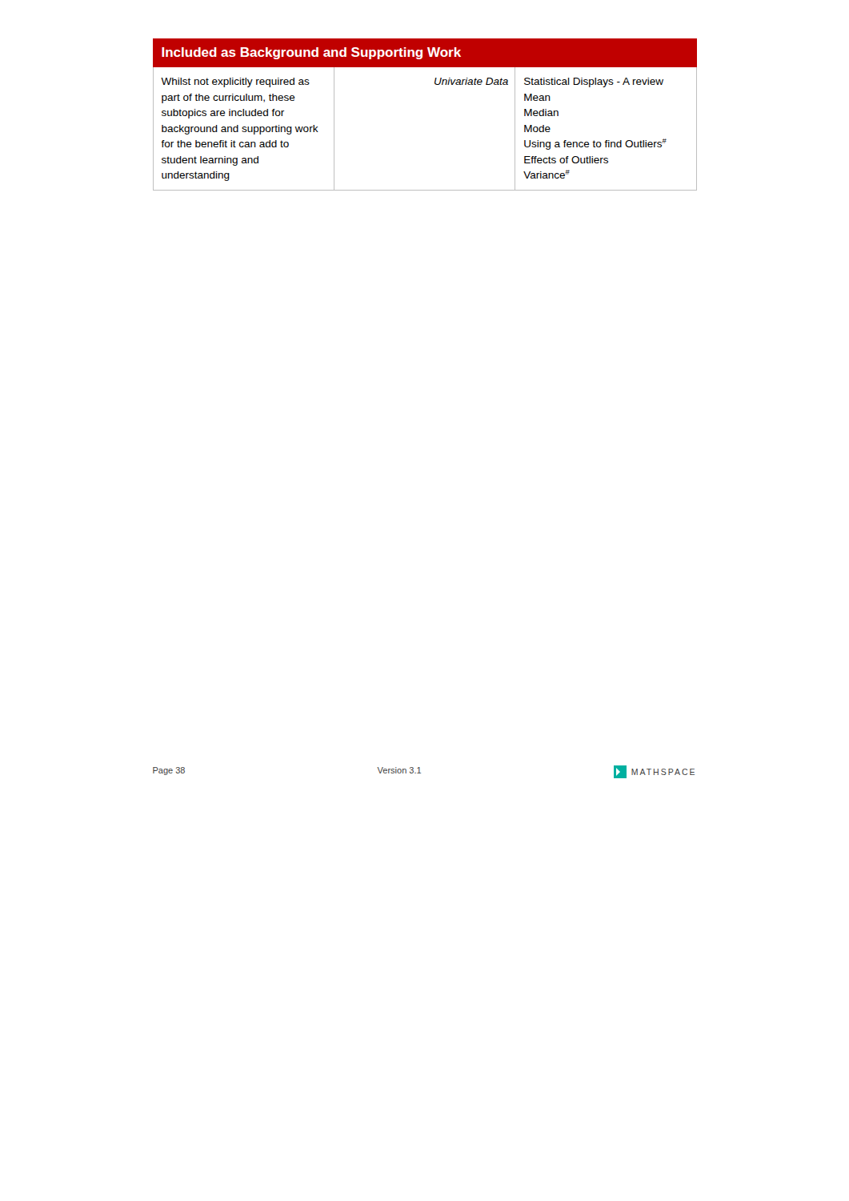| Included as Background and Supporting Work |
| --- |
| Whilst not explicitly required as part of the curriculum, these subtopics are included for background and supporting work for the benefit it can add to student learning and understanding | Univariate Data | Statistical Displays - A review Mean Median Mode Using a fence to find Outliers # Effects of Outliers Variance # |
Page 38 MATHSPACE
Version 3.1